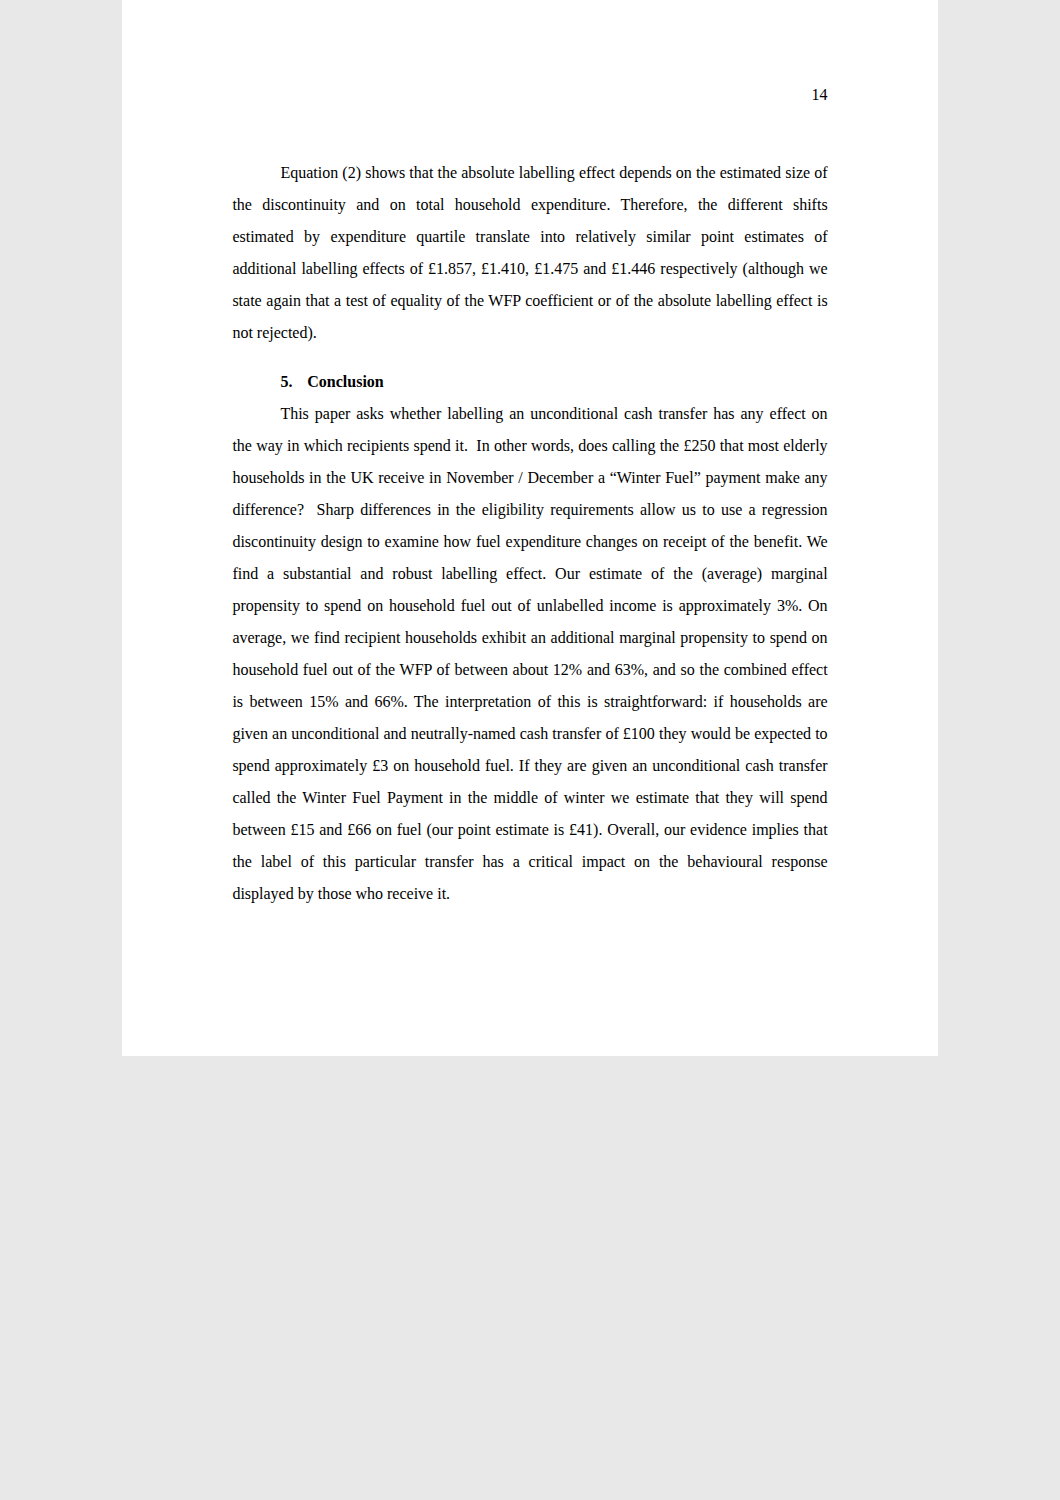14
Equation (2) shows that the absolute labelling effect depends on the estimated size of the discontinuity and on total household expenditure. Therefore, the different shifts estimated by expenditure quartile translate into relatively similar point estimates of additional labelling effects of £1.857, £1.410, £1.475 and £1.446 respectively (although we state again that a test of equality of the WFP coefficient or of the absolute labelling effect is not rejected).
5. Conclusion
This paper asks whether labelling an unconditional cash transfer has any effect on the way in which recipients spend it. In other words, does calling the £250 that most elderly households in the UK receive in November / December a “Winter Fuel” payment make any difference? Sharp differences in the eligibility requirements allow us to use a regression discontinuity design to examine how fuel expenditure changes on receipt of the benefit. We find a substantial and robust labelling effect. Our estimate of the (average) marginal propensity to spend on household fuel out of unlabelled income is approximately 3%. On average, we find recipient households exhibit an additional marginal propensity to spend on household fuel out of the WFP of between about 12% and 63%, and so the combined effect is between 15% and 66%. The interpretation of this is straightforward: if households are given an unconditional and neutrally-named cash transfer of £100 they would be expected to spend approximately £3 on household fuel. If they are given an unconditional cash transfer called the Winter Fuel Payment in the middle of winter we estimate that they will spend between £15 and £66 on fuel (our point estimate is £41). Overall, our evidence implies that the label of this particular transfer has a critical impact on the behavioural response displayed by those who receive it.